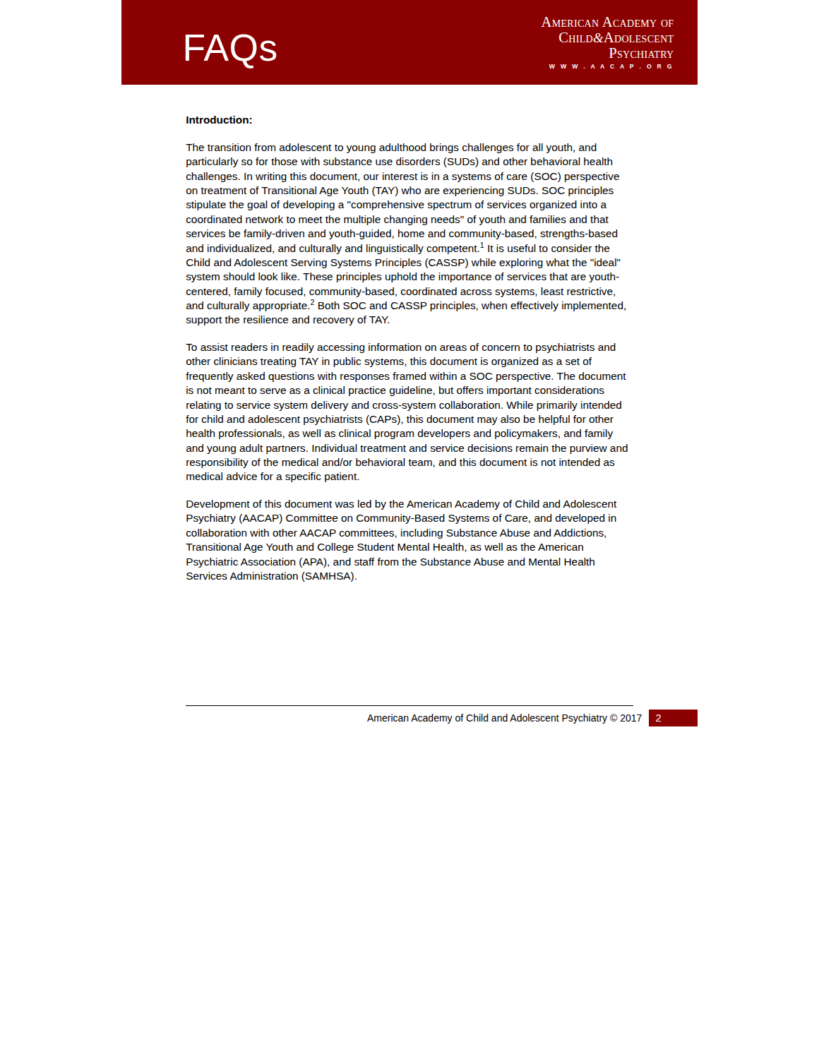FAQs
American Academy of
Child&Adolescent
Psychiatry
W W W . A A C A P . O R G
Introduction:
The transition from adolescent to young adulthood brings challenges for all youth, and particularly so for those with substance use disorders (SUDs) and other behavioral health challenges. In writing this document, our interest is in a systems of care (SOC) perspective on treatment of Transitional Age Youth (TAY) who are experiencing SUDs. SOC principles stipulate the goal of developing a "comprehensive spectrum of services organized into a coordinated network to meet the multiple changing needs" of youth and families and that services be family-driven and youth-guided, home and community-based, strengths-based and individualized, and culturally and linguistically competent.1 It is useful to consider the Child and Adolescent Serving Systems Principles (CASSP) while exploring what the "ideal" system should look like. These principles uphold the importance of services that are youth-centered, family focused, community-based, coordinated across systems, least restrictive, and culturally appropriate.2 Both SOC and CASSP principles, when effectively implemented, support the resilience and recovery of TAY.
To assist readers in readily accessing information on areas of concern to psychiatrists and other clinicians treating TAY in public systems, this document is organized as a set of frequently asked questions with responses framed within a SOC perspective. The document is not meant to serve as a clinical practice guideline, but offers important considerations relating to service system delivery and cross-system collaboration. While primarily intended for child and adolescent psychiatrists (CAPs), this document may also be helpful for other health professionals, as well as clinical program developers and policymakers, and family and young adult partners. Individual treatment and service decisions remain the purview and responsibility of the medical and/or behavioral team, and this document is not intended as medical advice for a specific patient.
Development of this document was led by the American Academy of Child and Adolescent Psychiatry (AACAP) Committee on Community-Based Systems of Care, and developed in collaboration with other AACAP committees, including Substance Abuse and Addictions, Transitional Age Youth and College Student Mental Health, as well as the American Psychiatric Association (APA), and staff from the Substance Abuse and Mental Health Services Administration (SAMHSA).
American Academy of Child and Adolescent Psychiatry © 2017
2